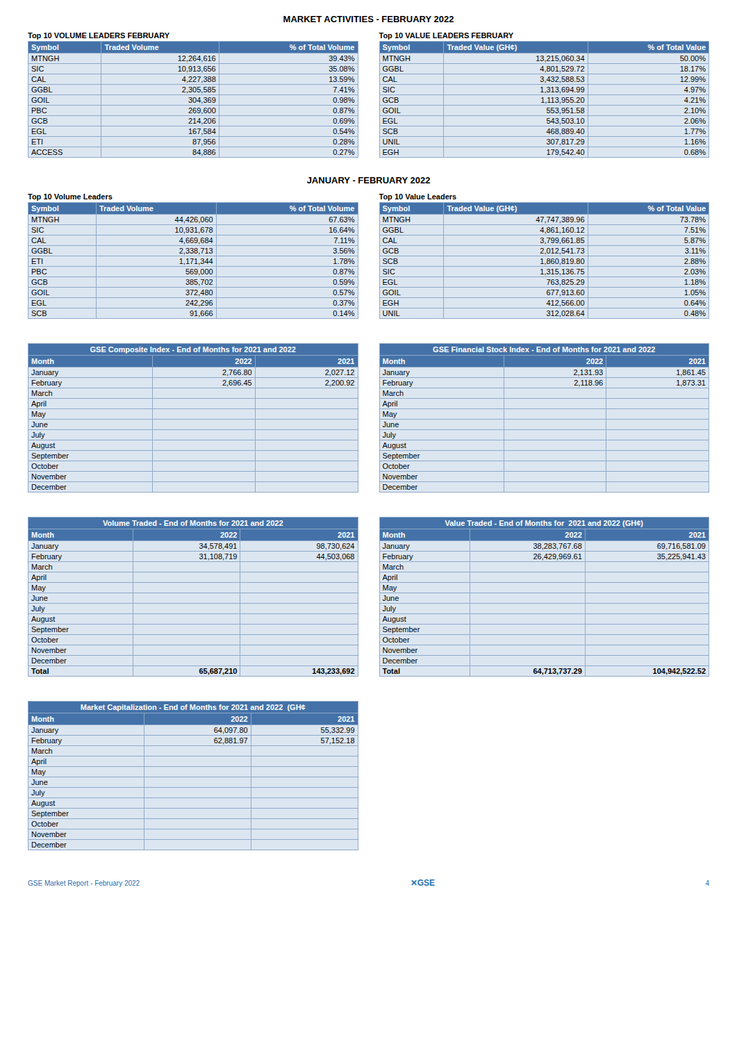MARKET ACTIVITIES - FEBRUARY 2022
Top 10 VOLUME LEADERS FEBRUARY
| Symbol | Traded Volume | % of Total Volume |
| --- | --- | --- |
| MTNGH | 12,264,616 | 39.43% |
| SIC | 10,913,656 | 35.08% |
| CAL | 4,227,388 | 13.59% |
| GGBL | 2,305,585 | 7.41% |
| GOIL | 304,369 | 0.98% |
| PBC | 269,600 | 0.87% |
| GCB | 214,206 | 0.69% |
| EGL | 167,584 | 0.54% |
| ETI | 87,956 | 0.28% |
| ACCESS | 84,886 | 0.27% |
Top 10 VALUE LEADERS FEBRUARY
| Symbol | Traded Value (GH¢) | % of Total Value |
| --- | --- | --- |
| MTNGH | 13,215,060.34 | 50.00% |
| GGBL | 4,801,529.72 | 18.17% |
| CAL | 3,432,588.53 | 12.99% |
| SIC | 1,313,694.99 | 4.97% |
| GCB | 1,113,955.20 | 4.21% |
| GOIL | 553,951.58 | 2.10% |
| EGL | 543,503.10 | 2.06% |
| SCB | 468,889.40 | 1.77% |
| UNIL | 307,817.29 | 1.16% |
| EGH | 179,542.40 | 0.68% |
JANUARY - FEBRUARY 2022
Top 10 Volume Leaders
| Symbol | Traded Volume | % of Total Volume |
| --- | --- | --- |
| MTNGH | 44,426,060 | 67.63% |
| SIC | 10,931,678 | 16.64% |
| CAL | 4,669,684 | 7.11% |
| GGBL | 2,338,713 | 3.56% |
| ETI | 1,171,344 | 1.78% |
| PBC | 569,000 | 0.87% |
| GCB | 385,702 | 0.59% |
| GOIL | 372,480 | 0.57% |
| EGL | 242,296 | 0.37% |
| SCB | 91,666 | 0.14% |
Top 10 Value Leaders
| Symbol | Traded Value (GH¢) | % of Total Value |
| --- | --- | --- |
| MTNGH | 47,747,389.96 | 73.78% |
| GGBL | 4,861,160.12 | 7.51% |
| CAL | 3,799,661.85 | 5.87% |
| GCB | 2,012,541.73 | 3.11% |
| SCB | 1,860,819.80 | 2.88% |
| SIC | 1,315,136.75 | 2.03% |
| EGL | 763,825.29 | 1.18% |
| GOIL | 677,913.60 | 1.05% |
| EGH | 412,566.00 | 0.64% |
| UNIL | 312,028.64 | 0.48% |
| GSE Composite Index - End of Months for 2021 and 2022 |
| --- |
| Month | 2022 | 2021 |
| January | 2,766.80 | 2,027.12 |
| February | 2,696.45 | 2,200.92 |
| March | | |
| April | | |
| May | | |
| June | | |
| July | | |
| August | | |
| September | | |
| October | | |
| November | | |
| December | | |
| GSE Financial Stock Index - End of Months for 2021 and 2022 |
| --- |
| Month | 2022 | 2021 |
| January | 2,131.93 | 1,861.45 |
| February | 2,118.96 | 1,873.31 |
| March | | |
| April | | |
| May | | |
| June | | |
| July | | |
| August | | |
| September | | |
| October | | |
| November | | |
| December | | |
| Volume Traded - End of Months for 2021 and 2022 |
| --- |
| Month | 2022 | 2021 |
| January | 34,578,491 | 98,730,624 |
| February | 31,108,719 | 44,503,068 |
| March | | |
| April | | |
| May | | |
| June | | |
| July | | |
| August | | |
| September | | |
| October | | |
| November | | |
| December | | |
| Total | 65,687,210 | 143,233,692 |
| Value Traded - End of Months for 2021 and 2022 (GH¢) |
| --- |
| Month | 2022 | 2021 |
| January | 38,283,767.68 | 69,716,581.09 |
| February | 26,429,969.61 | 35,225,941.43 |
| March | | |
| April | | |
| May | | |
| June | | |
| July | | |
| August | | |
| September | | |
| October | | |
| November | | |
| December | | |
| Total | 64,713,737.29 | 104,942,522.52 |
| Market Capitalization - End of Months for 2021 and 2022 (GH¢ |
| --- |
| Month | 2022 | 2021 |
| January | 64,097.80 | 55,332.99 |
| February | 62,881.97 | 57,152.18 |
| March | | |
| April | | |
| May | | |
| June | | |
| July | | |
| August | | |
| September | | |
| October | | |
| November | | |
| December | | |
GSE Market Report - February 2022
✕GSE
4